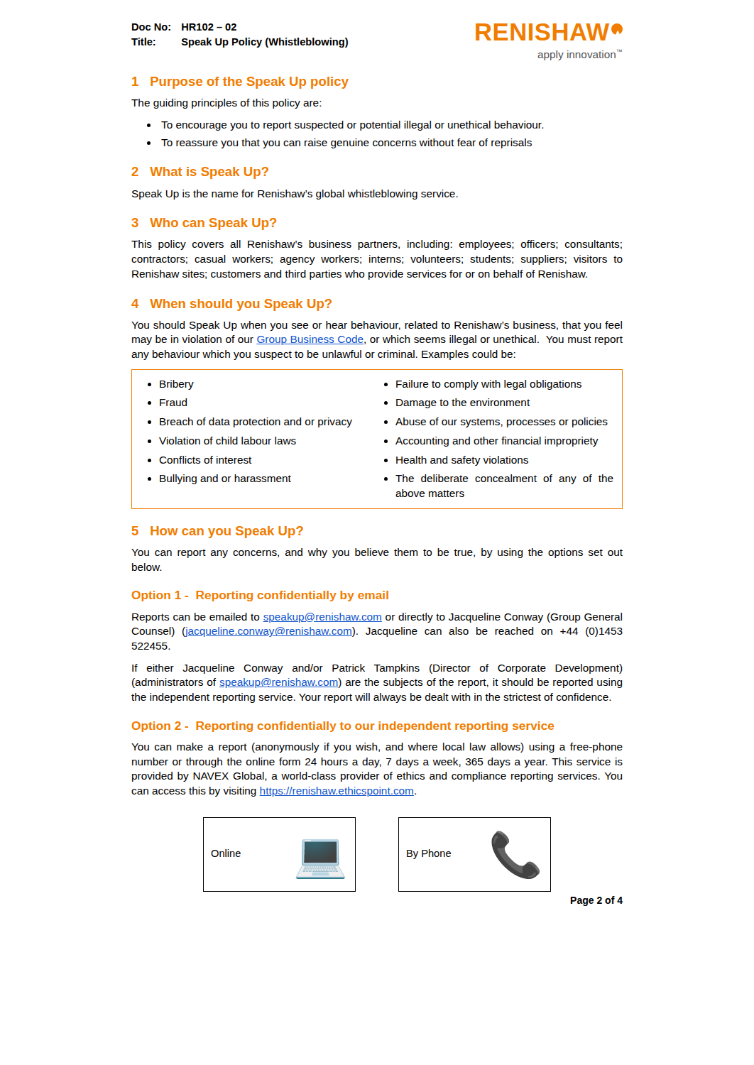| Doc No: | HR102 – 02 |
| Title: | Speak Up Policy (Whistleblowing) |
RENISHAW▲
apply innovation™
1 Purpose of the Speak Up policy
The guiding principles of this policy are:
To encourage you to report suspected or potential illegal or unethical behaviour.
To reassure you that you can raise genuine concerns without fear of reprisals
2 What is Speak Up?
Speak Up is the name for Renishaw’s global whistleblowing service.
3 Who can Speak Up?
This policy covers all Renishaw’s business partners, including: employees; officers; consultants; contractors; casual workers; agency workers; interns; volunteers; students; suppliers; visitors to Renishaw sites; customers and third parties who provide services for or on behalf of Renishaw.
4 When should you Speak Up?
You should Speak Up when you see or hear behaviour, related to Renishaw’s business, that you feel may be in violation of our Group Business Code, or which seems illegal or unethical. You must report any behaviour which you suspect to be unlawful or criminal. Examples could be:
| Bribery Fraud Breach of data protection and or privacy Violation of child labour laws Conflicts of interest Bullying and or harassment | Failure to comply with legal obligations Damage to the environment Abuse of our systems, processes or policies Accounting and other financial impropriety Health and safety violations The deliberate concealment of any of the above matters |
5 How can you Speak Up?
You can report any concerns, and why you believe them to be true, by using the options set out below.
Option 1 - Reporting confidentially by email
Reports can be emailed to speakup@renishaw.com or directly to Jacqueline Conway (Group General Counsel) (jacqueline.conway@renishaw.com). Jacqueline can also be reached on +44 (0)1453 522455.
If either Jacqueline Conway and/or Patrick Tampkins (Director of Corporate Development) (administrators of speakup@renishaw.com) are the subjects of the report, it should be reported using the independent reporting service. Your report will always be dealt with in the strictest of confidence.
Option 2 - Reporting confidentially to our independent reporting service
You can make a report (anonymously if you wish, and where local law allows) using a free-phone number or through the online form 24 hours a day, 7 days a week, 365 days a year. This service is provided by NAVEX Global, a world-class provider of ethics and compliance reporting services. You can access this by visiting https://renishaw.ethicspoint.com.
Online 💻
By Phone 📞
Page 2 of 4